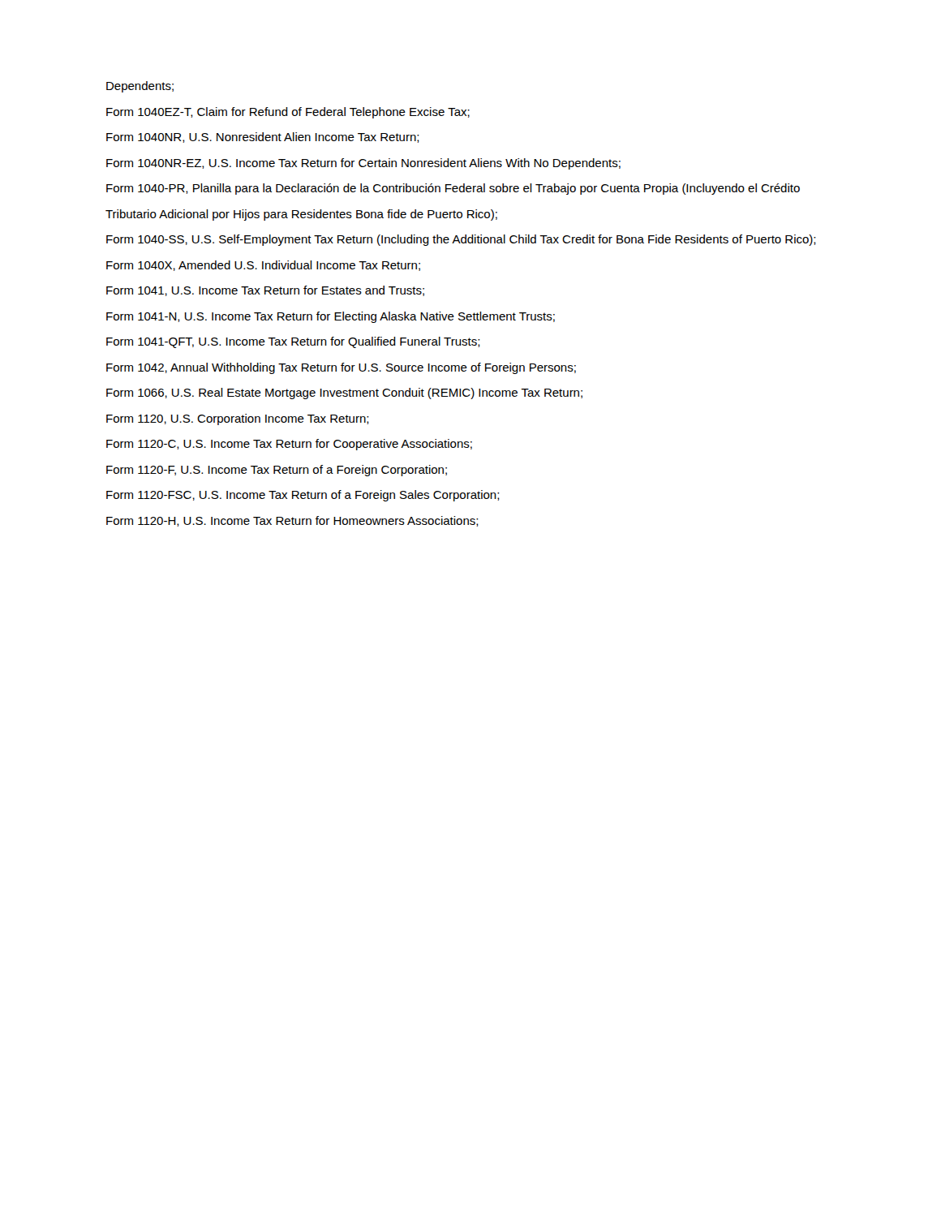Dependents;
Form 1040EZ-T, Claim for Refund of Federal Telephone Excise Tax;
Form 1040NR, U.S. Nonresident Alien Income Tax Return;
Form 1040NR-EZ, U.S. Income Tax Return for Certain Nonresident Aliens With No Dependents;
Form 1040-PR, Planilla para la Declaración de la Contribución Federal sobre el Trabajo por Cuenta Propia (Incluyendo el Crédito Tributario Adicional por Hijos para Residentes Bona fide de Puerto Rico);
Form 1040-SS, U.S. Self-Employment Tax Return (Including the Additional Child Tax Credit for Bona Fide Residents of Puerto Rico);
Form 1040X, Amended U.S. Individual Income Tax Return;
Form 1041, U.S. Income Tax Return for Estates and Trusts;
Form 1041-N, U.S. Income Tax Return for Electing Alaska Native Settlement Trusts;
Form 1041-QFT, U.S. Income Tax Return for Qualified Funeral Trusts;
Form 1042, Annual Withholding Tax Return for U.S. Source Income of Foreign Persons;
Form 1066, U.S. Real Estate Mortgage Investment Conduit (REMIC) Income Tax Return;
Form 1120, U.S. Corporation Income Tax Return;
Form 1120-C, U.S. Income Tax Return for Cooperative Associations;
Form 1120-F, U.S. Income Tax Return of a Foreign Corporation;
Form 1120-FSC, U.S. Income Tax Return of a Foreign Sales Corporation;
Form 1120-H, U.S. Income Tax Return for Homeowners Associations;